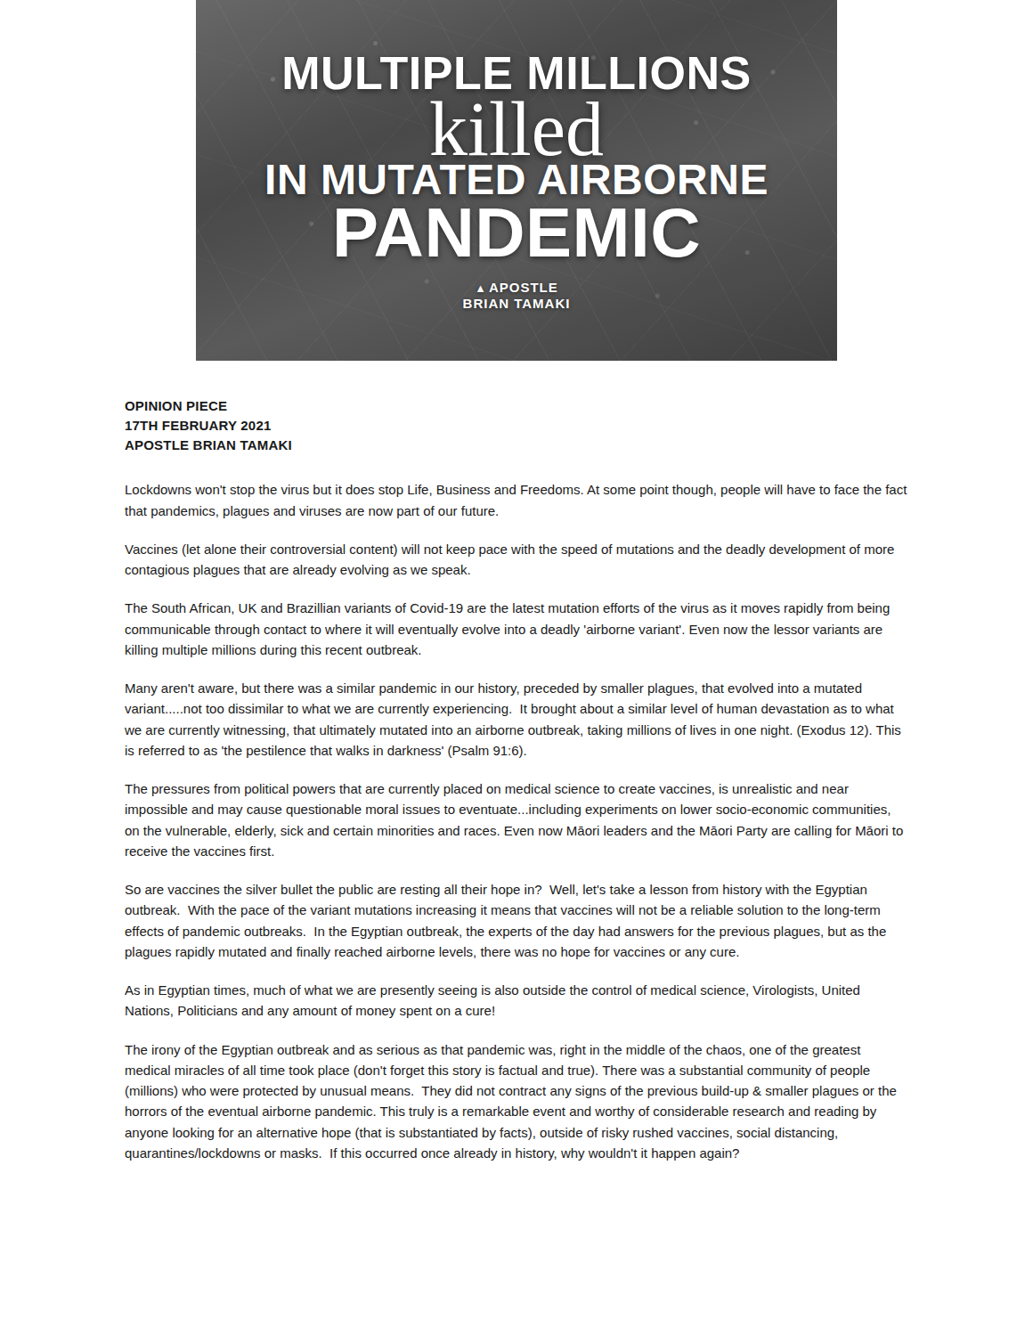Multiple Millions
killed
in Mutated Airborne
Pandemic
Apostle
Brian Tamaki
OPINION PIECE
17TH FEBRUARY 2021
APOSTLE BRIAN TAMAKI
Lockdowns won't stop the virus but it does stop Life, Business and Freedoms. At some point though, people will have to face the fact that pandemics, plagues and viruses are now part of our future.
Vaccines (let alone their controversial content) will not keep pace with the speed of mutations and the deadly development of more contagious plagues that are already evolving as we speak.
The South African, UK and Brazillian variants of Covid-19 are the latest mutation efforts of the virus as it moves rapidly from being communicable through contact to where it will eventually evolve into a deadly 'airborne variant'. Even now the lessor variants are killing multiple millions during this recent outbreak.
Many aren't aware, but there was a similar pandemic in our history, preceded by smaller plagues, that evolved into a mutated variant.....not too dissimilar to what we are currently experiencing. It brought about a similar level of human devastation as to what we are currently witnessing, that ultimately mutated into an airborne outbreak, taking millions of lives in one night. (Exodus 12). This is referred to as 'the pestilence that walks in darkness' (Psalm 91:6).
The pressures from political powers that are currently placed on medical science to create vaccines, is unrealistic and near impossible and may cause questionable moral issues to eventuate...including experiments on lower socio-economic communities, on the vulnerable, elderly, sick and certain minorities and races. Even now Māori leaders and the Māori Party are calling for Māori to receive the vaccines first.
So are vaccines the silver bullet the public are resting all their hope in? Well, let's take a lesson from history with the Egyptian outbreak. With the pace of the variant mutations increasing it means that vaccines will not be a reliable solution to the long-term effects of pandemic outbreaks. In the Egyptian outbreak, the experts of the day had answers for the previous plagues, but as the plagues rapidly mutated and finally reached airborne levels, there was no hope for vaccines or any cure.
As in Egyptian times, much of what we are presently seeing is also outside the control of medical science, Virologists, United Nations, Politicians and any amount of money spent on a cure!
The irony of the Egyptian outbreak and as serious as that pandemic was, right in the middle of the chaos, one of the greatest medical miracles of all time took place (don't forget this story is factual and true). There was a substantial community of people (millions) who were protected by unusual means. They did not contract any signs of the previous build-up & smaller plagues or the horrors of the eventual airborne pandemic. This truly is a remarkable event and worthy of considerable research and reading by anyone looking for an alternative hope (that is substantiated by facts), outside of risky rushed vaccines, social distancing, quarantines/lockdowns or masks. If this occurred once already in history, why wouldn't it happen again?